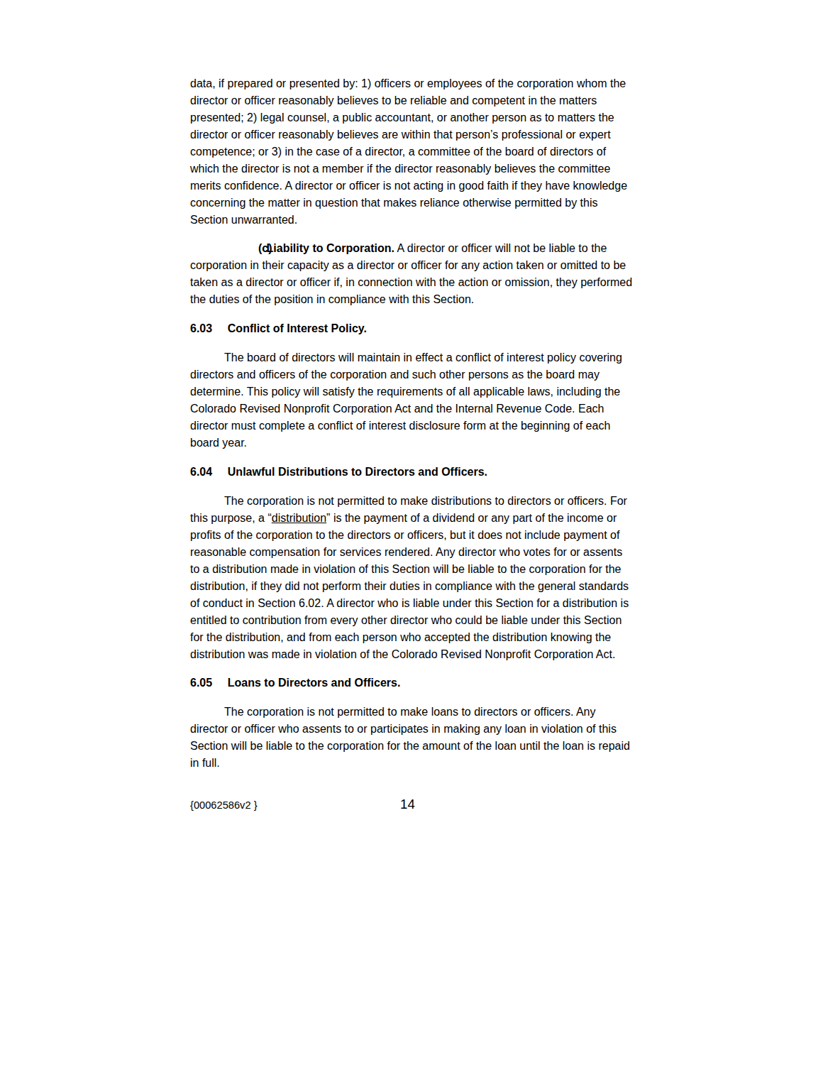data, if prepared or presented by: 1) officers or employees of the corporation whom the director or officer reasonably believes to be reliable and competent in the matters presented; 2) legal counsel, a public accountant, or another person as to matters the director or officer reasonably believes are within that person’s professional or expert competence; or 3) in the case of a director, a committee of the board of directors of which the director is not a member if the director reasonably believes the committee merits confidence. A director or officer is not acting in good faith if they have knowledge concerning the matter in question that makes reliance otherwise permitted by this Section unwarranted.
(c) Liability to Corporation. A director or officer will not be liable to the corporation in their capacity as a director or officer for any action taken or omitted to be taken as a director or officer if, in connection with the action or omission, they performed the duties of the position in compliance with this Section.
6.03 Conflict of Interest Policy.
The board of directors will maintain in effect a conflict of interest policy covering directors and officers of the corporation and such other persons as the board may determine. This policy will satisfy the requirements of all applicable laws, including the Colorado Revised Nonprofit Corporation Act and the Internal Revenue Code. Each director must complete a conflict of interest disclosure form at the beginning of each board year.
6.04 Unlawful Distributions to Directors and Officers.
The corporation is not permitted to make distributions to directors or officers. For this purpose, a “distribution” is the payment of a dividend or any part of the income or profits of the corporation to the directors or officers, but it does not include payment of reasonable compensation for services rendered. Any director who votes for or assents to a distribution made in violation of this Section will be liable to the corporation for the distribution, if they did not perform their duties in compliance with the general standards of conduct in Section 6.02. A director who is liable under this Section for a distribution is entitled to contribution from every other director who could be liable under this Section for the distribution, and from each person who accepted the distribution knowing the distribution was made in violation of the Colorado Revised Nonprofit Corporation Act.
6.05 Loans to Directors and Officers.
The corporation is not permitted to make loans to directors or officers. Any director or officer who assents to or participates in making any loan in violation of this Section will be liable to the corporation for the amount of the loan until the loan is repaid in full.
{00062586v2 } 14